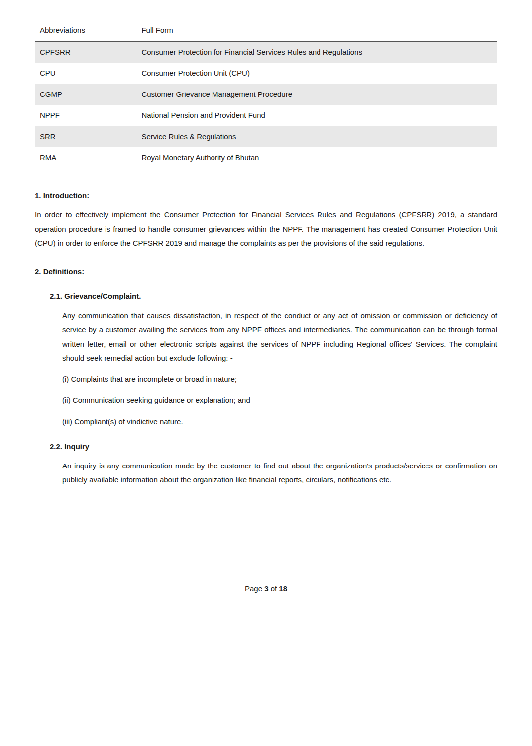| Abbreviations | Full Form |
| --- | --- |
| CPFSRR | Consumer Protection for Financial Services Rules and Regulations |
| CPU | Consumer Protection Unit (CPU) |
| CGMP | Customer Grievance Management Procedure |
| NPPF | National Pension and Provident Fund |
| SRR | Service Rules & Regulations |
| RMA | Royal Monetary Authority of Bhutan |
1. Introduction:
In order to effectively implement the Consumer Protection for Financial Services Rules and Regulations (CPFSRR) 2019, a standard operation procedure is framed to handle consumer grievances within the NPPF. The management has created Consumer Protection Unit (CPU) in order to enforce the CPFSRR 2019 and manage the complaints as per the provisions of the said regulations.
2. Definitions:
2.1. Grievance/Complaint.
Any communication that causes dissatisfaction, in respect of the conduct or any act of omission or commission or deficiency of service by a customer availing the services from any NPPF offices and intermediaries. The communication can be through formal written letter, email or other electronic scripts against the services of NPPF including Regional offices' Services. The complaint should seek remedial action but exclude following: -
(i) Complaints that are incomplete or broad in nature;
(ii) Communication seeking guidance or explanation; and
(iii) Compliant(s) of vindictive nature.
2.2. Inquiry
An inquiry is any communication made by the customer to find out about the organization's products/services or confirmation on publicly available information about the organization like financial reports, circulars, notifications etc.
Page 3 of 18